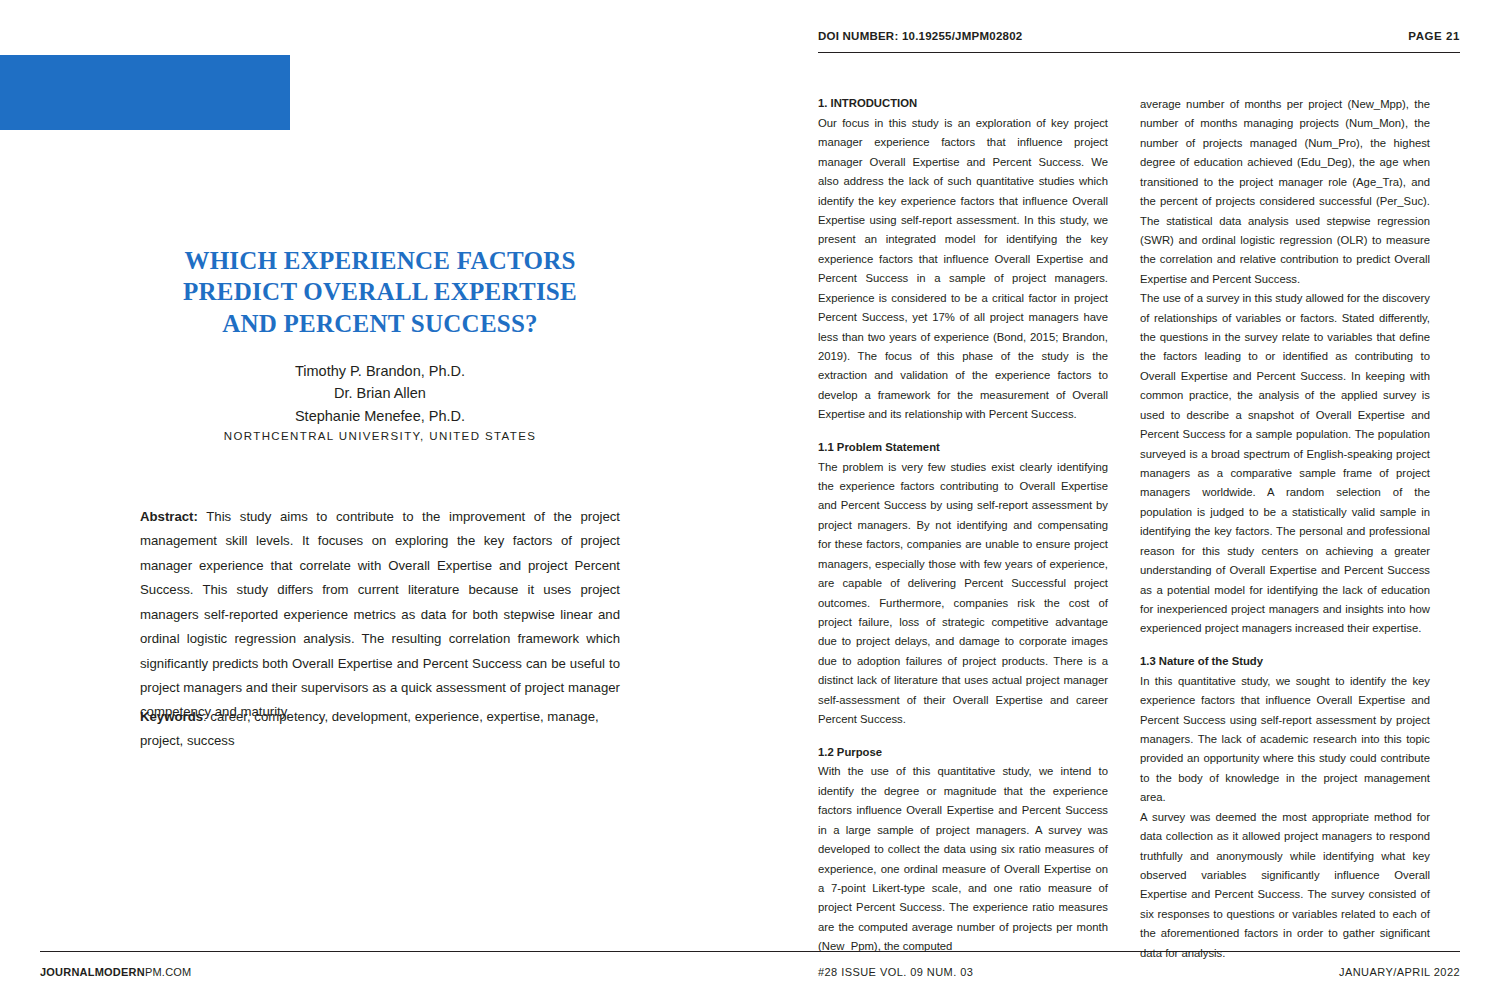DOI NUMBER: 10.19255/JMPM02802
PAGE 21
WHICH EXPERIENCE FACTORS
PREDICT OVERALL EXPERTISE
AND PERCENT SUCCESS?
Timothy P. Brandon, Ph.D.
Dr. Brian Allen
Stephanie Menefee, Ph.D.
NORTHCENTRAL UNIVERSITY, UNITED STATES
Abstract: This study aims to contribute to the improvement of the project management skill levels. It focuses on exploring the key factors of project manager experience that correlate with Overall Expertise and project Percent Success. This study differs from current literature because it uses project managers self-reported experience metrics as data for both stepwise linear and ordinal logistic regression analysis. The resulting correlation framework which significantly predicts both Overall Expertise and Percent Success can be useful to project managers and their supervisors as a quick assessment of project manager competency and maturity.
Keywords: career, competency, development, experience, expertise, manage, project, success
1. INTRODUCTION
Our focus in this study is an exploration of key project manager experience factors that influence project manager Overall Expertise and Percent Success. We also address the lack of such quantitative studies which identify the key experience factors that influence Overall Expertise using self-report assessment. In this study, we present an integrated model for identifying the key experience factors that influence Overall Expertise and Percent Success in a sample of project managers. Experience is considered to be a critical factor in project Percent Success, yet 17% of all project managers have less than two years of experience (Bond, 2015; Brandon, 2019). The focus of this phase of the study is the extraction and validation of the experience factors to develop a framework for the measurement of Overall Expertise and its relationship with Percent Success.
1.1 Problem Statement
The problem is very few studies exist clearly identifying the experience factors contributing to Overall Expertise and Percent Success by using self-report assessment by project managers. By not identifying and compensating for these factors, companies are unable to ensure project managers, especially those with few years of experience, are capable of delivering Percent Successful project outcomes. Furthermore, companies risk the cost of project failure, loss of strategic competitive advantage due to project delays, and damage to corporate images due to adoption failures of project products. There is a distinct lack of literature that uses actual project manager self-assessment of their Overall Expertise and career Percent Success.
1.2 Purpose
With the use of this quantitative study, we intend to identify the degree or magnitude that the experience factors influence Overall Expertise and Percent Success in a large sample of project managers. A survey was developed to collect the data using six ratio measures of experience, one ordinal measure of Overall Expertise on a 7-point Likert-type scale, and one ratio measure of project Percent Success. The experience ratio measures are the computed average number of projects per month (New_Ppm), the computed
average number of months per project (New_Mpp), the number of months managing projects (Num_Mon), the number of projects managed (Num_Pro), the highest degree of education achieved (Edu_Deg), the age when transitioned to the project manager role (Age_Tra), and the percent of projects considered successful (Per_Suc). The statistical data analysis used stepwise regression (SWR) and ordinal logistic regression (OLR) to measure the correlation and relative contribution to predict Overall Expertise and Percent Success.
The use of a survey in this study allowed for the discovery of relationships of variables or factors. Stated differently, the questions in the survey relate to variables that define the factors leading to or identified as contributing to Overall Expertise and Percent Success. In keeping with common practice, the analysis of the applied survey is used to describe a snapshot of Overall Expertise and Percent Success for a sample population. The population surveyed is a broad spectrum of English-speaking project managers as a comparative sample frame of project managers worldwide. A random selection of the population is judged to be a statistically valid sample in identifying the key factors. The personal and professional reason for this study centers on achieving a greater understanding of Overall Expertise and Percent Success as a potential model for identifying the lack of education for inexperienced project managers and insights into how experienced project managers increased their expertise.
1.3 Nature of the Study
In this quantitative study, we sought to identify the key experience factors that influence Overall Expertise and Percent Success using self-report assessment by project managers. The lack of academic research into this topic provided an opportunity where this study could contribute to the body of knowledge in the project management area.
A survey was deemed the most appropriate method for data collection as it allowed project managers to respond truthfully and anonymously while identifying what key observed variables significantly influence Overall Expertise and Percent Success. The survey consisted of six responses to questions or variables related to each of the aforementioned factors in order to gather significant data for analysis.
JOURNALMODERNPM.COM
#28 ISSUE VOL. 09 NUM. 03
JANUARY/APRIL 2022